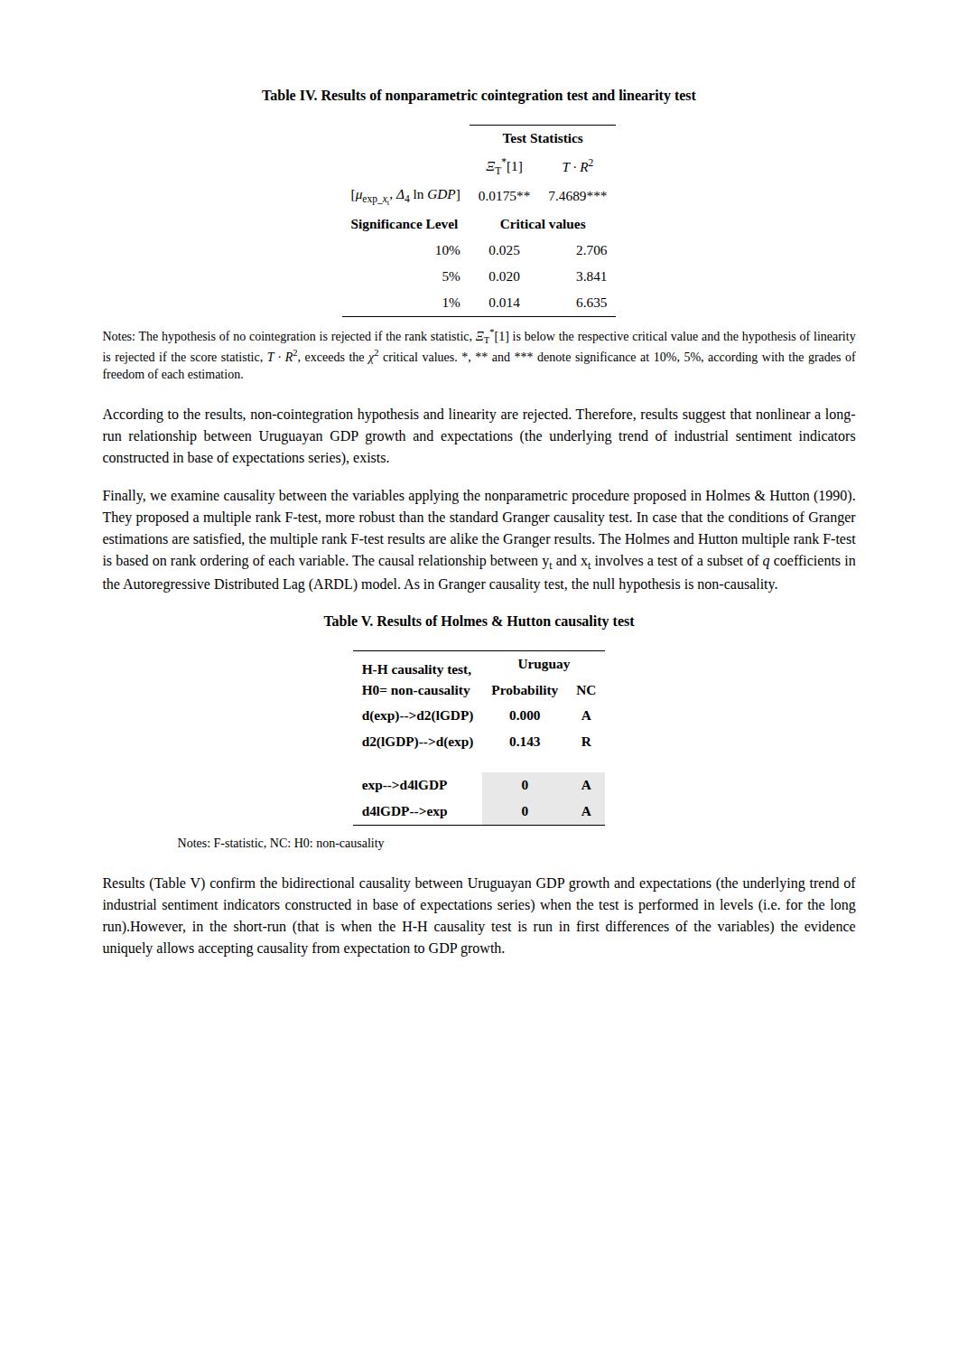Table IV. Results of nonparametric cointegration test and linearity test
| | Test Statistics |
| | Ξ T * [1] | T · R 2 |
| [ μ exp_ x t , Δ 4 ln GDP ] | 0.0175** | 7.4689*** |
| Significance Level | Critical values |
| 10% | 0.025 | 2.706 |
| 5% | 0.020 | 3.841 |
| 1% | 0.014 | 6.635 |
Notes: The hypothesis of no cointegration is rejected if the rank statistic, ΞT*[1] is below the respective critical value and the hypothesis of linearity is rejected if the score statistic, T · R2, exceeds the χ2 critical values. *, ** and *** denote significance at 10%, 5%, according with the grades of freedom of each estimation.
According to the results, non-cointegration hypothesis and linearity are rejected. Therefore, results suggest that nonlinear a long-run relationship between Uruguayan GDP growth and expectations (the underlying trend of industrial sentiment indicators constructed in base of expectations series), exists.
Finally, we examine causality between the variables applying the nonparametric procedure proposed in Holmes & Hutton (1990). They proposed a multiple rank F-test, more robust than the standard Granger causality test. In case that the conditions of Granger estimations are satisfied, the multiple rank F-test results are alike the Granger results. The Holmes and Hutton multiple rank F-test is based on rank ordering of each variable. The causal relationship between yt and xt involves a test of a subset of q coefficients in the Autoregressive Distributed Lag (ARDL) model. As in Granger causality test, the null hypothesis is non-causality.
Table V. Results of Holmes & Hutton causality test
| H-H causality test, H0= non-causality | Uruguay |
| --- | --- |
| Probability | NC |
| d(exp)-->d2(lGDP) | 0.000 | A |
| d2(lGDP)-->d(exp) | 0.143 | R |
| exp-->d4lGDP | 0 | A |
| d4lGDP-->exp | 0 | A |
Notes: F-statistic, NC: H0: non-causality
Results (Table V) confirm the bidirectional causality between Uruguayan GDP growth and expectations (the underlying trend of industrial sentiment indicators constructed in base of expectations series) when the test is performed in levels (i.e. for the long run).However, in the short-run (that is when the H-H causality test is run in first differences of the variables) the evidence uniquely allows accepting causality from expectation to GDP growth.